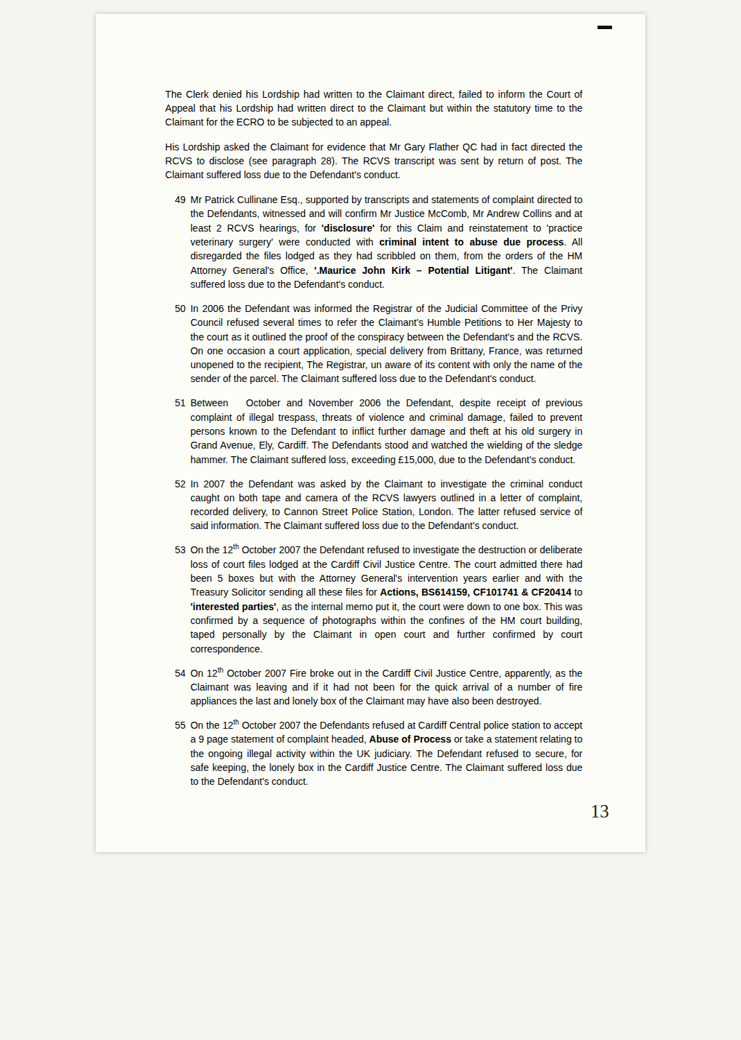The Clerk denied his Lordship had written to the Claimant direct, failed to inform the Court of Appeal that his Lordship had written direct to the Claimant but within the statutory time to the Claimant for the ECRO to be subjected to an appeal.
His Lordship asked the Claimant for evidence that Mr Gary Flather QC had in fact directed the RCVS to disclose (see paragraph 28). The RCVS transcript was sent by return of post. The Claimant suffered loss due to the Defendant's conduct.
49 Mr Patrick Cullinane Esq., supported by transcripts and statements of complaint directed to the Defendants, witnessed and will confirm Mr Justice McComb, Mr Andrew Collins and at least 2 RCVS hearings, for 'disclosure' for this Claim and reinstatement to 'practice veterinary surgery' were conducted with criminal intent to abuse due process. All disregarded the files lodged as they had scribbled on them, from the orders of the HM Attorney General's Office, '.Maurice John Kirk – Potential Litigant'. The Claimant suffered loss due to the Defendant's conduct.
50 In 2006 the Defendant was informed the Registrar of the Judicial Committee of the Privy Council refused several times to refer the Claimant's Humble Petitions to Her Majesty to the court as it outlined the proof of the conspiracy between the Defendant's and the RCVS. On one occasion a court application, special delivery from Brittany, France, was returned unopened to the recipient, The Registrar, un aware of its content with only the name of the sender of the parcel. The Claimant suffered loss due to the Defendant's conduct.
51 Between October and November 2006 the Defendant, despite receipt of previous complaint of illegal trespass, threats of violence and criminal damage, failed to prevent persons known to the Defendant to inflict further damage and theft at his old surgery in Grand Avenue, Ely, Cardiff. The Defendants stood and watched the wielding of the sledge hammer. The Claimant suffered loss, exceeding £15,000, due to the Defendant's conduct.
52 In 2007 the Defendant was asked by the Claimant to investigate the criminal conduct caught on both tape and camera of the RCVS lawyers outlined in a letter of complaint, recorded delivery, to Cannon Street Police Station, London. The latter refused service of said information. The Claimant suffered loss due to the Defendant's conduct.
53 On the 12th October 2007 the Defendant refused to investigate the destruction or deliberate loss of court files lodged at the Cardiff Civil Justice Centre. The court admitted there had been 5 boxes but with the Attorney General's intervention years earlier and with the Treasury Solicitor sending all these files for Actions, BS614159, CF101741 & CF20414 to 'interested parties', as the internal memo put it, the court were down to one box. This was confirmed by a sequence of photographs within the confines of the HM court building, taped personally by the Claimant in open court and further confirmed by court correspondence.
54 On 12th October 2007 Fire broke out in the Cardiff Civil Justice Centre, apparently, as the Claimant was leaving and if it had not been for the quick arrival of a number of fire appliances the last and lonely box of the Claimant may have also been destroyed.
55 On the 12th October 2007 the Defendants refused at Cardiff Central police station to accept a 9 page statement of complaint headed, Abuse of Process or take a statement relating to the ongoing illegal activity within the UK judiciary. The Defendant refused to secure, for safe keeping, the lonely box in the Cardiff Justice Centre. The Claimant suffered loss due to the Defendant's conduct.
13